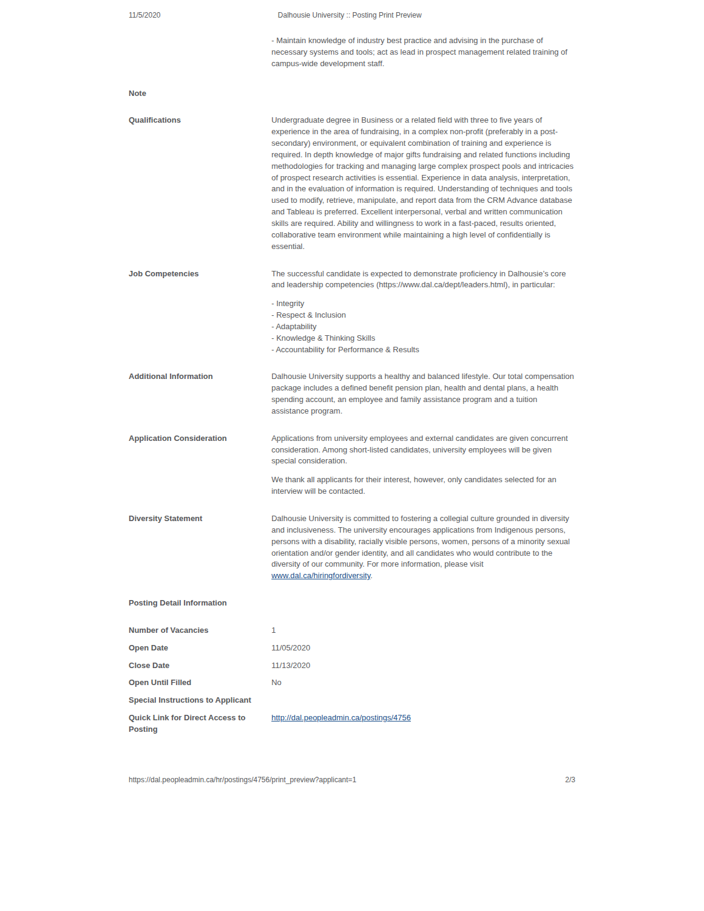11/5/2020
Dalhousie University :: Posting Print Preview
- Maintain knowledge of industry best practice and advising in the purchase of necessary systems and tools; act as lead in prospect management related training of campus-wide development staff.
| Note | |
| Qualifications | Undergraduate degree in Business or a related field with three to five years of experience in the area of fundraising, in a complex non-profit (preferably in a post-secondary) environment, or equivalent combination of training and experience is required. In depth knowledge of major gifts fundraising and related functions including methodologies for tracking and managing large complex prospect pools and intricacies of prospect research activities is essential. Experience in data analysis, interpretation, and in the evaluation of information is required. Understanding of techniques and tools used to modify, retrieve, manipulate, and report data from the CRM Advance database and Tableau is preferred. Excellent interpersonal, verbal and written communication skills are required. Ability and willingness to work in a fast-paced, results oriented, collaborative team environment while maintaining a high level of confidentially is essential. |
| Job Competencies | The successful candidate is expected to demonstrate proficiency in Dalhousie’s core and leadership competencies (https://www.dal.ca/dept/leaders.html), in particular: - Integrity - Respect & Inclusion - Adaptability - Knowledge & Thinking Skills - Accountability for Performance & Results |
| Additional Information | Dalhousie University supports a healthy and balanced lifestyle. Our total compensation package includes a defined benefit pension plan, health and dental plans, a health spending account, an employee and family assistance program and a tuition assistance program. |
| Application Consideration | Applications from university employees and external candidates are given concurrent consideration. Among short-listed candidates, university employees will be given special consideration. We thank all applicants for their interest, however, only candidates selected for an interview will be contacted. |
| Diversity Statement | Dalhousie University is committed to fostering a collegial culture grounded in diversity and inclusiveness. The university encourages applications from Indigenous persons, persons with a disability, racially visible persons, women, persons of a minority sexual orientation and/or gender identity, and all candidates who would contribute to the diversity of our community. For more information, please visit www.dal.ca/hiringfordiversity . |
| Posting Detail Information | |
| Number of Vacancies | 1 |
| Open Date | 11/05/2020 |
| Close Date | 11/13/2020 |
| Open Until Filled | No |
| Special Instructions to Applicant | |
| Quick Link for Direct Access to Posting | http://dal.peopleadmin.ca/postings/4756 |
https://dal.peopleadmin.ca/hr/postings/4756/print_preview?applicant=1
2/3